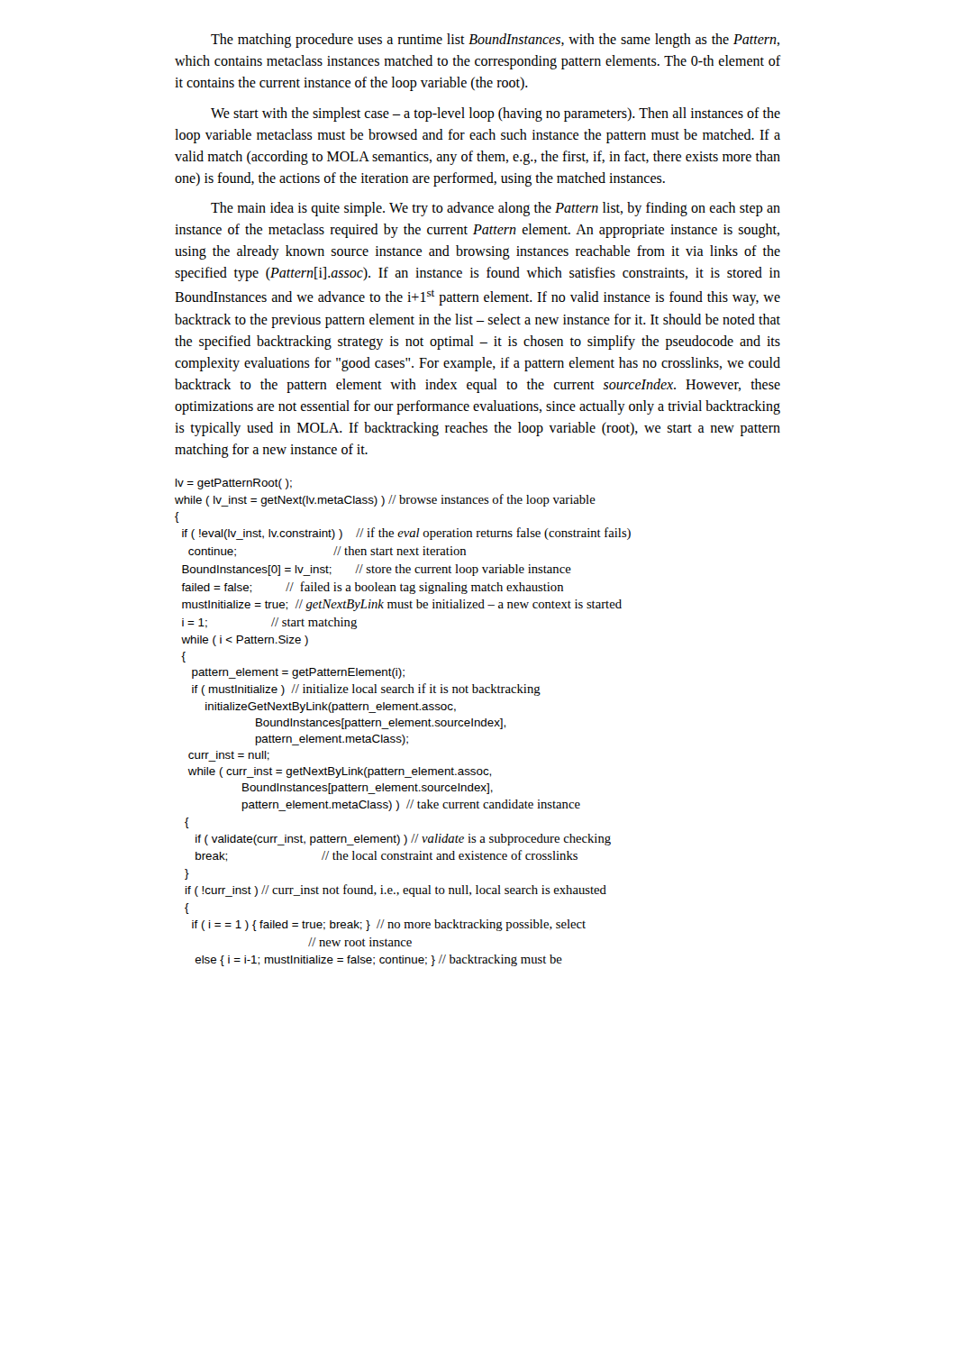The matching procedure uses a runtime list BoundInstances, with the same length as the Pattern, which contains metaclass instances matched to the corresponding pattern elements. The 0-th element of it contains the current instance of the loop variable (the root).
We start with the simplest case – a top-level loop (having no parameters). Then all instances of the loop variable metaclass must be browsed and for each such instance the pattern must be matched. If a valid match (according to MOLA semantics, any of them, e.g., the first, if, in fact, there exists more than one) is found, the actions of the iteration are performed, using the matched instances.
The main idea is quite simple. We try to advance along the Pattern list, by finding on each step an instance of the metaclass required by the current Pattern element. An appropriate instance is sought, using the already known source instance and browsing instances reachable from it via links of the specified type (Pattern[i].assoc). If an instance is found which satisfies constraints, it is stored in BoundInstances and we advance to the i+1st pattern element. If no valid instance is found this way, we backtrack to the previous pattern element in the list – select a new instance for it. It should be noted that the specified backtracking strategy is not optimal – it is chosen to simplify the pseudocode and its complexity evaluations for "good cases". For example, if a pattern element has no crosslinks, we could backtrack to the pattern element with index equal to the current sourceIndex. However, these optimizations are not essential for our performance evaluations, since actually only a trivial backtracking is typically used in MOLA. If backtracking reaches the loop variable (root), we start a new pattern matching for a new instance of it.
lv = getPatternRoot( );
while ( lv_inst = getNext(lv.metaClass) ) // browse instances of the loop variable
{
  if ( !eval(lv_inst, lv.constraint) )    // if the eval operation returns false (constraint fails)
    continue;                             // then start next iteration
  BoundInstances[0] = lv_inst;       // store the current loop variable instance
  failed = false;          //  failed is a boolean tag signaling match exhaustion
  mustInitialize = true;  // getNextByLink must be initialized – a new context is started
  i = 1;                   // start matching
  while ( i < Pattern.Size )
  {
     pattern_element = getPatternElement(i);
     if ( mustInitialize )  // initialize local search if it is not backtracking
         initializeGetNextByLink(pattern_element.assoc,
                        BoundInstances[pattern_element.sourceIndex],
                        pattern_element.metaClass);
    curr_inst = null;
    while ( curr_inst = getNextByLink(pattern_element.assoc,
                    BoundInstances[pattern_element.sourceIndex],
                    pattern_element.metaClass) )  // take current candidate instance
   {
      if ( validate(curr_inst, pattern_element) ) // validate is a subprocedure checking
      break;                            // the local constraint and existence of crosslinks
   }
   if ( !curr_inst ) // curr_inst not found, i.e., equal to null, local search is exhausted
   {
     if ( i = = 1 ) { failed = true; break; }  // no more backtracking possible, select
                                        // new root instance
      else { i = i-1; mustInitialize = false; continue; } // backtracking must be